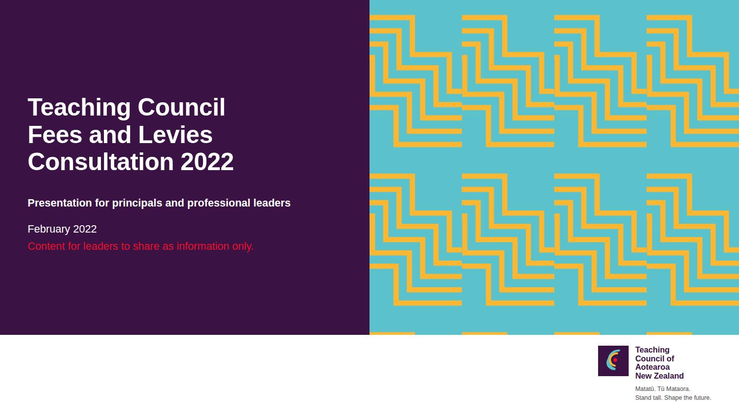Teaching Council
Fees and Levies Consultation 2022
Presentation for principals and professional leaders
February 2022
Content for leaders to share as information only.
Teaching Council of Aotearoa New Zealand
Matatū. Tū Mataora. Stand tall. Shape the future.